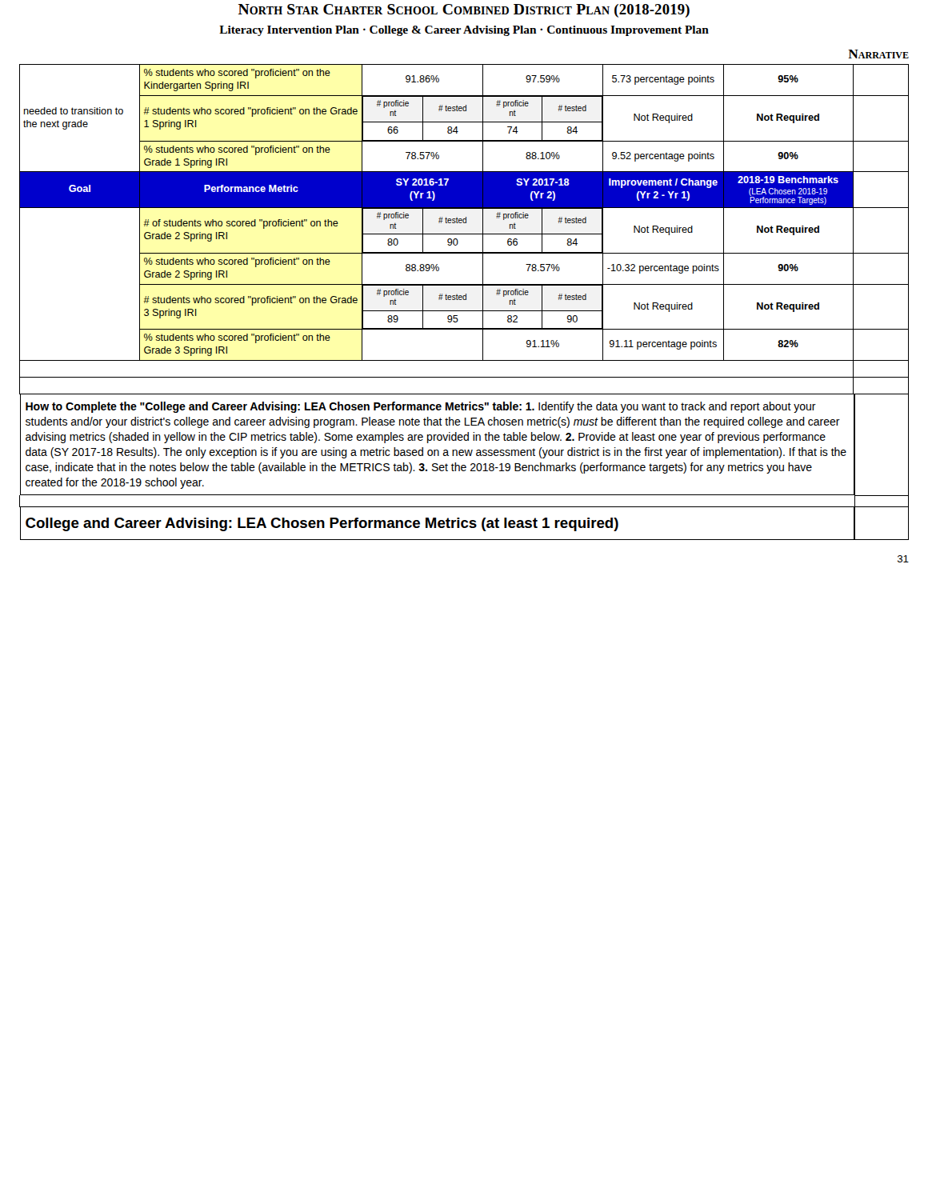North Star Charter School Combined District Plan (2018-2019)
Literacy Intervention Plan · College & Career Advising Plan · Continuous Improvement Plan
Narrative
| needed to transition to the next grade | % students who scored "proficient" on the Kindergarten Spring IRI | 91.86% | 97.59% | 5.73 percentage points | 95% | |
| # students who scored "proficient" on the Grade 1 Spring IRI | / # proficie nt / # tested / # proficie nt / # tested / / 66 / 84 / 74 / 84 / | Not Required | Not Required | |
| % students who scored "proficient" on the Grade 1 Spring IRI | 78.57% | 88.10% | 9.52 percentage points | 90% | |
| Goal | Performance Metric | SY 2016-17 (Yr 1) | SY 2017-18 (Yr 2) | Improvement / Change (Yr 2 - Yr 1) | 2018-19 Benchmarks (LEA Chosen 2018-19 Performance Targets) | |
| | # of students who scored "proficient" on the Grade 2 Spring IRI | / # proficie nt / # tested / # proficie nt / # tested / / 80 / 90 / 66 / 84 / | Not Required | Not Required | |
| % students who scored "proficient" on the Grade 2 Spring IRI | 88.89% | 78.57% | -10.32 percentage points | 90% | |
| # students who scored "proficient" on the Grade 3 Spring IRI | / # proficie nt / # tested / # proficie nt / # tested / / 89 / 95 / 82 / 90 / | Not Required | Not Required | |
| % students who scored "proficient" on the Grade 3 Spring IRI | | 91.11% | 91.11 percentage points | 82% | |
| How to Complete the "College and Career Advising: LEA Chosen Performance Metrics" table: 1. Identify the data you want to track and report about your students and/or your district's college and career advising program. Please note that the LEA chosen metric(s) must be different than the required college and career advising metrics (shaded in yellow in the CIP metrics table). Some examples are provided in the table below. 2. Provide at least one year of previous performance data (SY 2017-18 Results). The only exception is if you are using a metric based on a new assessment (your district is in the first year of implementation). If that is the case, indicate that in the notes below the table (available in the METRICS tab). 3. Set the 2018-19 Benchmarks (performance targets) for any metrics you have created for the 2018-19 school year. | |
| College and Career Advising: LEA Chosen Performance Metrics (at least 1 required) | |
31